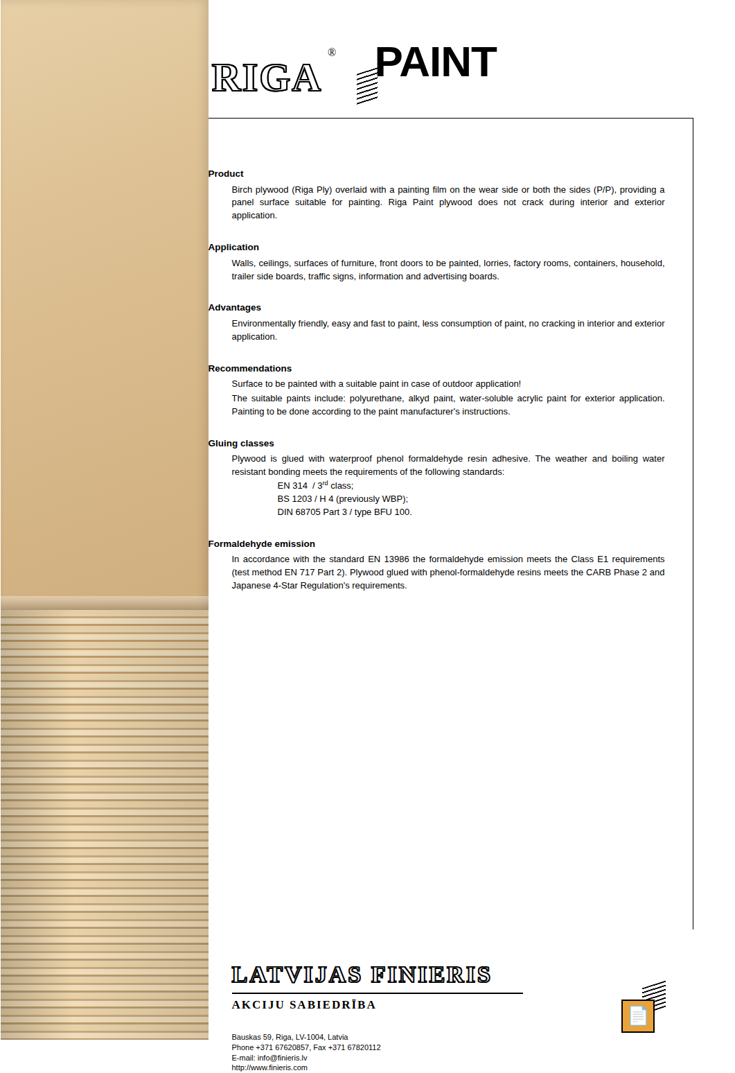RIGA®
PAINT
Product
Birch plywood (Riga Ply) overlaid with a painting film on the wear side or both the sides (P/P), providing a panel surface suitable for painting. Riga Paint plywood does not crack during interior and exterior application.
Application
Walls, ceilings, surfaces of furniture, front doors to be painted, lorries, factory rooms, containers, household, trailer side boards, traffic signs, information and advertising boards.
Advantages
Environmentally friendly, easy and fast to paint, less consumption of paint, no cracking in interior and exterior application.
Recommendations
Surface to be painted with a suitable paint in case of outdoor application!
The suitable paints include: polyurethane, alkyd paint, water-soluble acrylic paint for exterior application. Painting to be done according to the paint manufacturer's instructions.
Gluing classes
Plywood is glued with waterproof phenol formaldehyde resin adhesive. The weather and boiling water resistant bonding meets the requirements of the following standards:
EN 314 / 3rd class;
BS 1203 / H 4 (previously WBP);
DIN 68705 Part 3 / type BFU 100.
Formaldehyde emission
In accordance with the standard EN 13986 the formaldehyde emission meets the Class E1 requirements (test method EN 717 Part 2). Plywood glued with phenol-formaldehyde resins meets the CARB Phase 2 and Japanese 4-Star Regulation's requirements.
LATVIJAS FINIERIS
AKCIJU SABIEDRĪBA
📄
Bauskas 59, Riga, LV-1004, Latvia
Phone +371 67620857, Fax +371 67820112
E-mail: info@finieris.lv
http://www.finieris.com